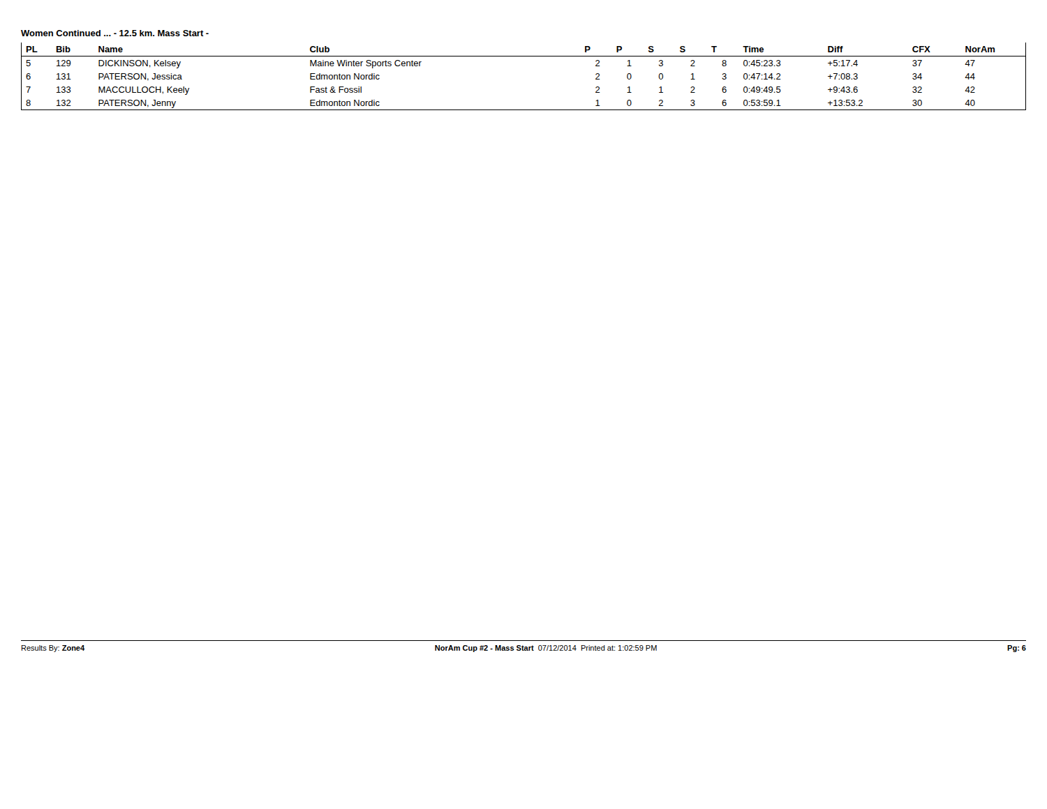Women Continued ... - 12.5 km. Mass Start -
| PL | Bib | Name | Club | P | P | S | S | T | Time | Diff | CFX | NorAm |
| --- | --- | --- | --- | --- | --- | --- | --- | --- | --- | --- | --- | --- |
| 5 | 129 | DICKINSON, Kelsey | Maine Winter Sports Center | 2 | 1 | 3 | 2 | 8 | 0:45:23.3 | +5:17.4 | 37 | 47 |
| 6 | 131 | PATERSON, Jessica | Edmonton Nordic | 2 | 0 | 0 | 1 | 3 | 0:47:14.2 | +7:08.3 | 34 | 44 |
| 7 | 133 | MACCULLOCH, Keely | Fast & Fossil | 2 | 1 | 1 | 2 | 6 | 0:49:49.5 | +9:43.6 | 32 | 42 |
| 8 | 132 | PATERSON, Jenny | Edmonton Nordic | 1 | 0 | 2 | 3 | 6 | 0:53:59.1 | +13:53.2 | 30 | 40 |
Results By: Zone4
NorAm Cup #2 - Mass Start 07/12/2014 Printed at: 1:02:59 PM
Pg: 6